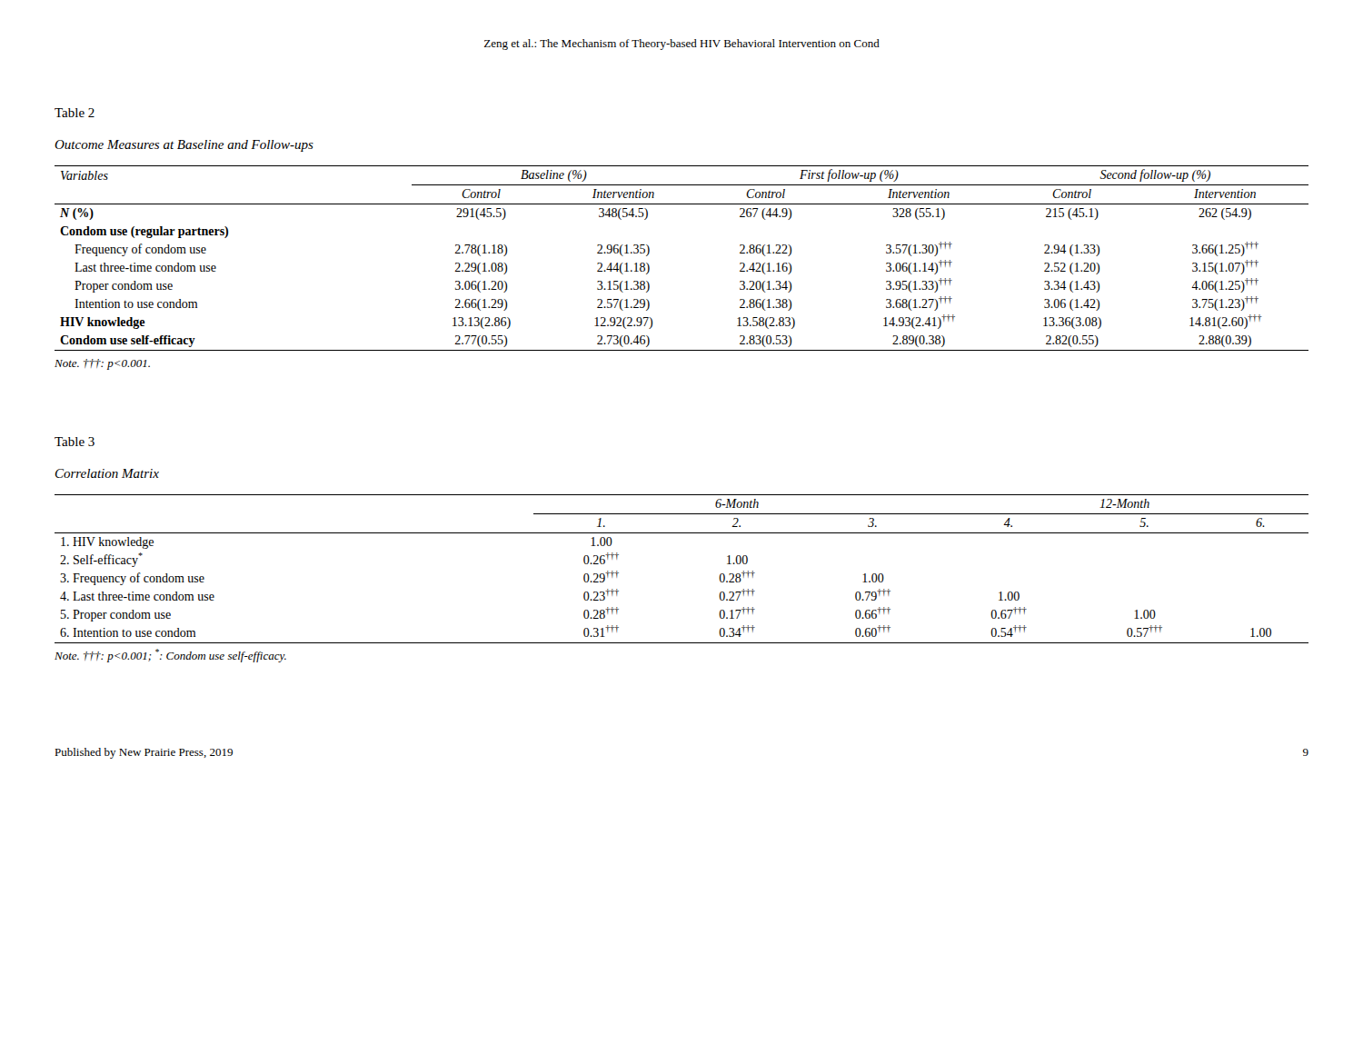Zeng et al.: The Mechanism of Theory-based HIV Behavioral Intervention on Cond
Table 2
Outcome Measures at Baseline and Follow-ups
| Variables | Baseline (%) | First follow-up (%) | Second follow-up (%) |
| --- | --- | --- | --- |
| | Control | Intervention | Control | Intervention | Control | Intervention |
| N (%) | 291(45.5) | 348(54.5) | 267 (44.9) | 328 (55.1) | 215 (45.1) | 262 (54.9) |
| Condom use (regular partners) | | | | | | |
| Frequency of condom use | 2.78(1.18) | 2.96(1.35) | 2.86(1.22) | 3.57(1.30) ††† | 2.94 (1.33) | 3.66(1.25) ††† |
| Last three-time condom use | 2.29(1.08) | 2.44(1.18) | 2.42(1.16) | 3.06(1.14) ††† | 2.52 (1.20) | 3.15(1.07) ††† |
| Proper condom use | 3.06(1.20) | 3.15(1.38) | 3.20(1.34) | 3.95(1.33) ††† | 3.34 (1.43) | 4.06(1.25) ††† |
| Intention to use condom | 2.66(1.29) | 2.57(1.29) | 2.86(1.38) | 3.68(1.27) ††† | 3.06 (1.42) | 3.75(1.23) ††† |
| HIV knowledge | 13.13(2.86) | 12.92(2.97) | 13.58(2.83) | 14.93(2.41) ††† | 13.36(3.08) | 14.81(2.60) ††† |
| Condom use self-efficacy | 2.77(0.55) | 2.73(0.46) | 2.83(0.53) | 2.89(0.38) | 2.82(0.55) | 2.88(0.39) |
Note. †††: p<0.001.
Table 3
Correlation Matrix
| | 6-Month | 12-Month |
| --- | --- | --- |
| | 1. | 2. | 3. | 4. | 5. | 6. |
| 1. HIV knowledge | 1.00 | | | | | |
| 2. Self-efficacy * | 0.26 ††† | 1.00 | | | | |
| 3. Frequency of condom use | 0.29 ††† | 0.28 ††† | 1.00 | | | |
| 4. Last three-time condom use | 0.23 ††† | 0.27 ††† | 0.79 ††† | 1.00 | | |
| 5. Proper condom use | 0.28 ††† | 0.17 ††† | 0.66 ††† | 0.67 ††† | 1.00 | |
| 6. Intention to use condom | 0.31 ††† | 0.34 ††† | 0.60 ††† | 0.54 ††† | 0.57 ††† | 1.00 |
Note. †††: p<0.001; *: Condom use self-efficacy.
Published by New Prairie Press, 2019
9